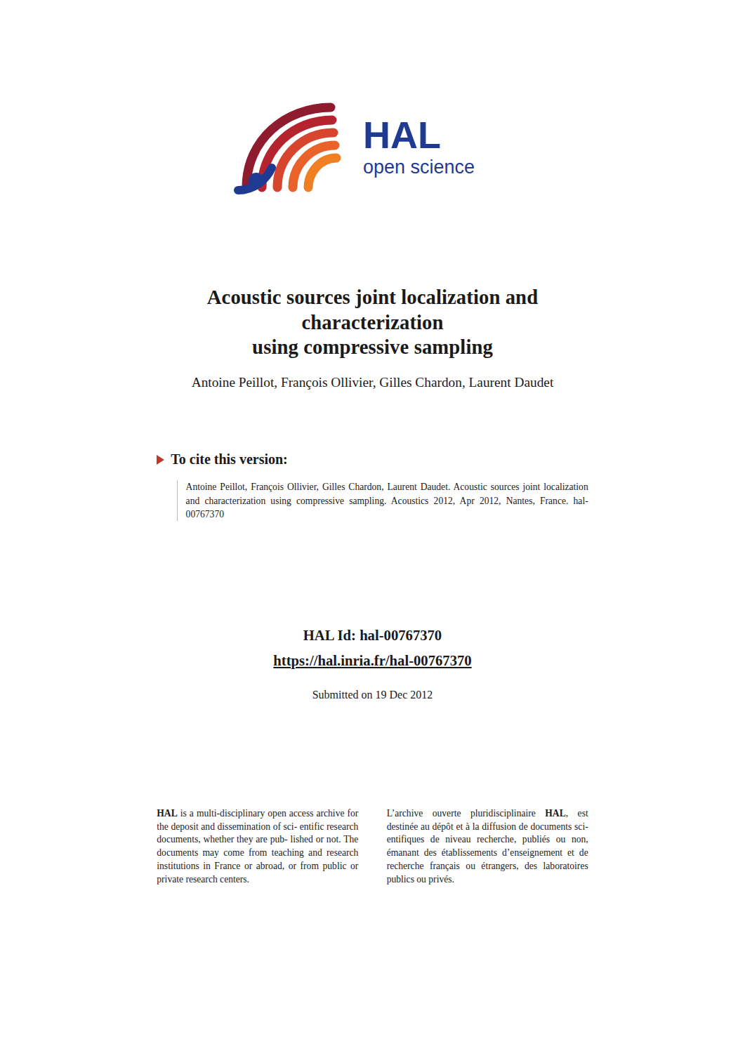HAL open science HAL open science
Acoustic sources joint localization and characterization
using compressive sampling
Antoine Peillot, François Ollivier, Gilles Chardon, Laurent Daudet
To cite this version:
Antoine Peillot, François Ollivier, Gilles Chardon, Laurent Daudet. Acoustic sources joint localization and characterization using compressive sampling. Acoustics 2012, Apr 2012, Nantes, France. hal-00767370
HAL Id: hal-00767370
https://hal.inria.fr/hal-00767370
Submitted on 19 Dec 2012
HAL is a multi-disciplinary open access archive for the deposit and dissemination of sci- entific research documents, whether they are pub- lished or not. The documents may come from teaching and research institutions in France or abroad, or from public or private research centers.
L’archive ouverte pluridisciplinaire HAL, est destinée au dépôt et à la diffusion de documents scientifiques de niveau recherche, publiés ou non, émanant des établissements d’enseignement et de recherche français ou étrangers, des laboratoires publics ou privés.